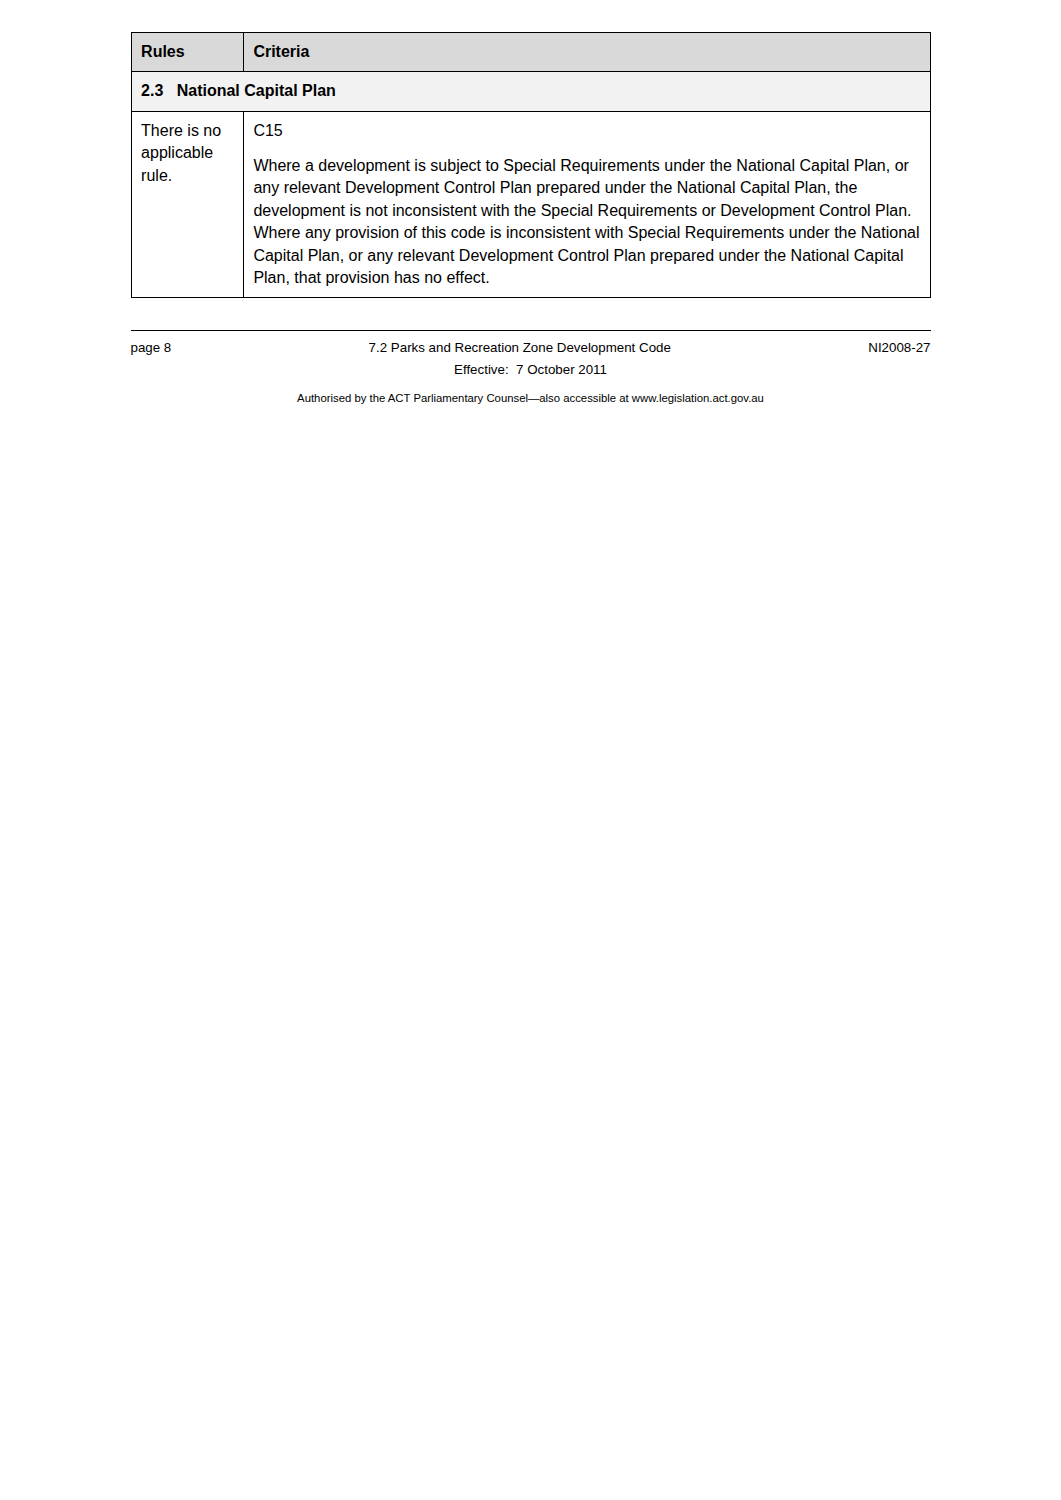| Rules | Criteria |
| --- | --- |
| 2.3 National Capital Plan |
| There is no applicable rule. | C15 Where a development is subject to Special Requirements under the National Capital Plan, or any relevant Development Control Plan prepared under the National Capital Plan, the development is not inconsistent with the Special Requirements or Development Control Plan. Where any provision of this code is inconsistent with Special Requirements under the National Capital Plan, or any relevant Development Control Plan prepared under the National Capital Plan, that provision has no effect. |
page 8
7.2 Parks and Recreation Zone Development Code
NI2008-27
Effective: 7 October 2011
Authorised by the ACT Parliamentary Counsel—also accessible at www.legislation.act.gov.au